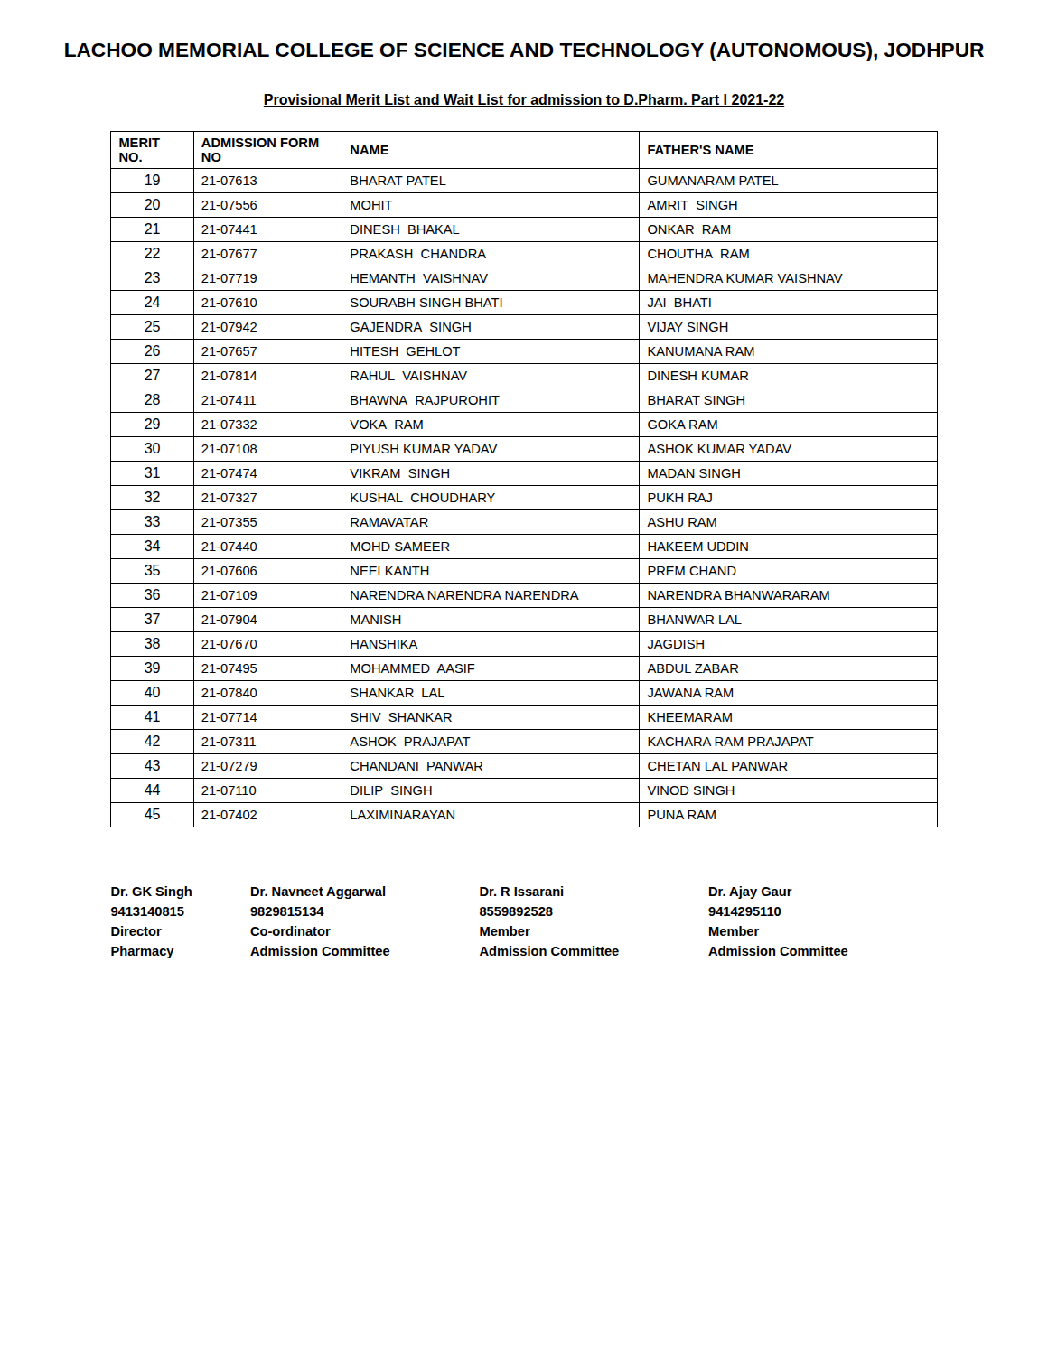LACHOO MEMORIAL COLLEGE OF SCIENCE AND TECHNOLOGY (AUTONOMOUS), JODHPUR
Provisional Merit List and Wait List for admission to D.Pharm. Part I 2021-22
| MERIT NO. | ADMISSION FORM NO | NAME | FATHER'S NAME |
| --- | --- | --- | --- |
| 19 | 21-07613 | BHARAT PATEL | GUMANARAM PATEL |
| 20 | 21-07556 | MOHIT | AMRIT SINGH |
| 21 | 21-07441 | DINESH BHAKAL | ONKAR RAM |
| 22 | 21-07677 | PRAKASH CHANDRA | CHOUTHA RAM |
| 23 | 21-07719 | HEMANTH VAISHNAV | MAHENDRA KUMAR VAISHNAV |
| 24 | 21-07610 | SOURABH SINGH BHATI | JAI BHATI |
| 25 | 21-07942 | GAJENDRA SINGH | VIJAY SINGH |
| 26 | 21-07657 | HITESH GEHLOT | KANUMANA RAM |
| 27 | 21-07814 | RAHUL VAISHNAV | DINESH KUMAR |
| 28 | 21-07411 | BHAWNA RAJPUROHIT | BHARAT SINGH |
| 29 | 21-07332 | VOKA RAM | GOKA RAM |
| 30 | 21-07108 | PIYUSH KUMAR YADAV | ASHOK KUMAR YADAV |
| 31 | 21-07474 | VIKRAM SINGH | MADAN SINGH |
| 32 | 21-07327 | KUSHAL CHOUDHARY | PUKH RAJ |
| 33 | 21-07355 | RAMAVATAR | ASHU RAM |
| 34 | 21-07440 | MOHD SAMEER | HAKEEM UDDIN |
| 35 | 21-07606 | NEELKANTH | PREM CHAND |
| 36 | 21-07109 | NARENDRA NARENDRA NARENDRA | NARENDRA BHANWARARAM |
| 37 | 21-07904 | MANISH | BHANWAR LAL |
| 38 | 21-07670 | HANSHIKA | JAGDISH |
| 39 | 21-07495 | MOHAMMED AASIF | ABDUL ZABAR |
| 40 | 21-07840 | SHANKAR LAL | JAWANA RAM |
| 41 | 21-07714 | SHIV SHANKAR | KHEEMARAM |
| 42 | 21-07311 | ASHOK PRAJAPAT | KACHARA RAM PRAJAPAT |
| 43 | 21-07279 | CHANDANI PANWAR | CHETAN LAL PANWAR |
| 44 | 21-07110 | DILIP SINGH | VINOD SINGH |
| 45 | 21-07402 | LAXIMINARAYAN | PUNA RAM |
| Dr. GK Singh 9413140815 Director Pharmacy | Dr. Navneet Aggarwal 9829815134 Co-ordinator Admission Committee | Dr. R Issarani 8559892528 Member Admission Committee | Dr. Ajay Gaur 9414295110 Member Admission Committee |